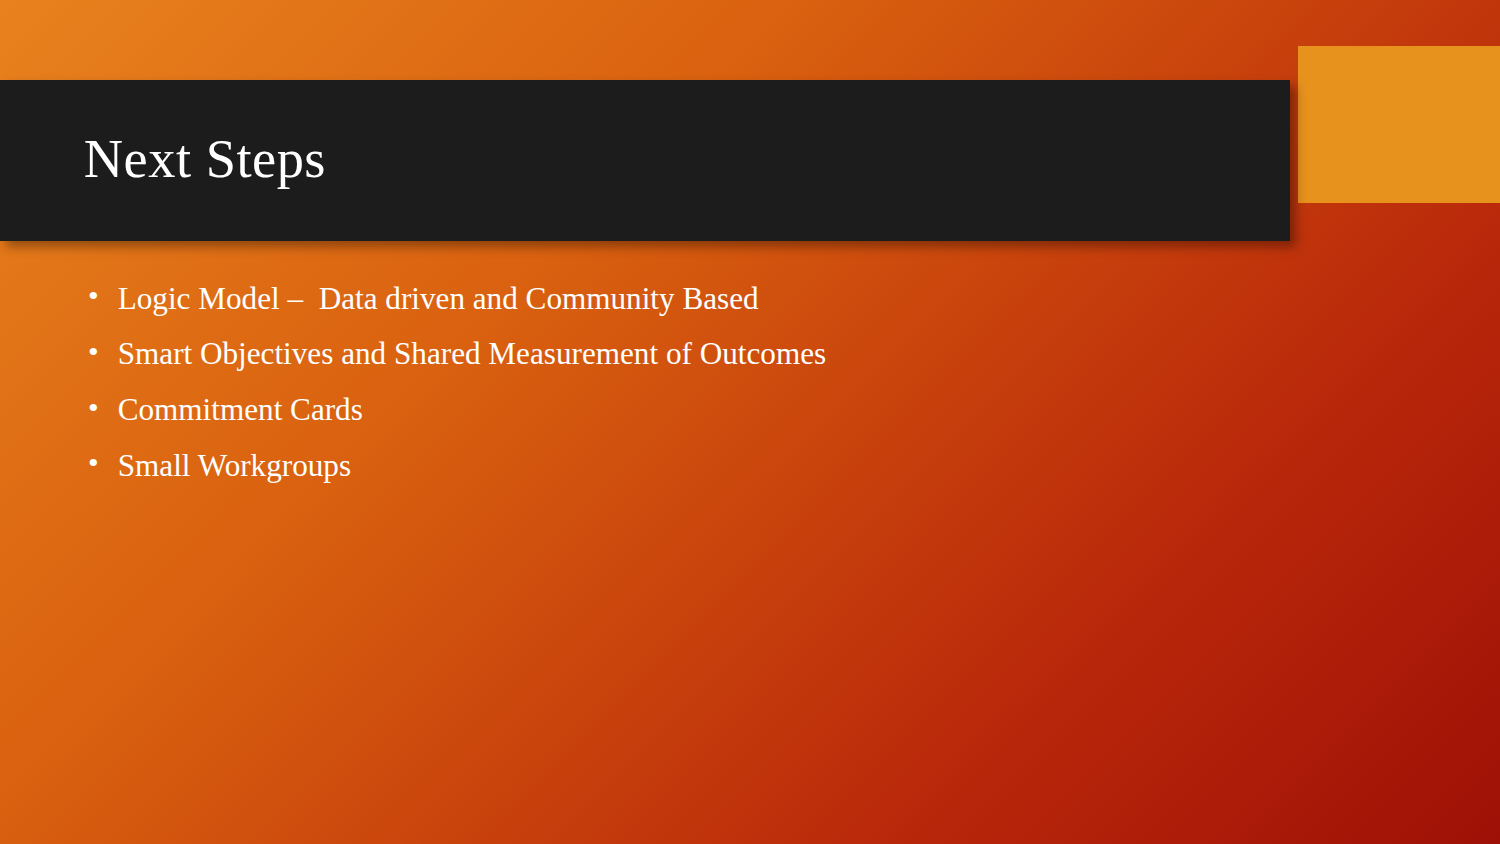Next Steps
Logic Model – Data driven and Community Based
Smart Objectives and Shared Measurement of Outcomes
Commitment Cards
Small Workgroups